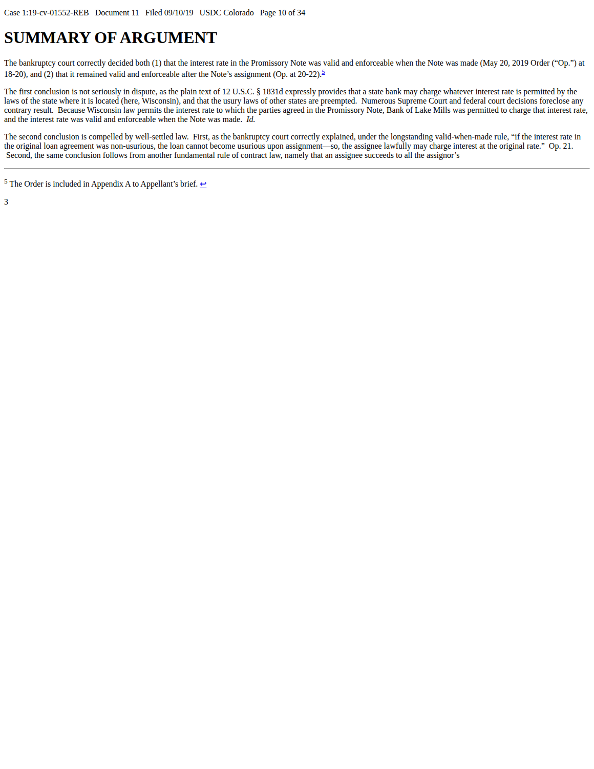Case 1:19-cv-01552-REB Document 11 Filed 09/10/19 USDC Colorado Page 10 of 34
SUMMARY OF ARGUMENT
The bankruptcy court correctly decided both (1) that the interest rate in the Promissory Note was valid and enforceable when the Note was made (May 20, 2019 Order (“Op.”) at 18-20), and (2) that it remained valid and enforceable after the Note’s assignment (Op. at 20-22).5
The first conclusion is not seriously in dispute, as the plain text of 12 U.S.C. § 1831d expressly provides that a state bank may charge whatever interest rate is permitted by the laws of the state where it is located (here, Wisconsin), and that the usury laws of other states are preempted. Numerous Supreme Court and federal court decisions foreclose any contrary result. Because Wisconsin law permits the interest rate to which the parties agreed in the Promissory Note, Bank of Lake Mills was permitted to charge that interest rate, and the interest rate was valid and enforceable when the Note was made. Id.
The second conclusion is compelled by well-settled law. First, as the bankruptcy court correctly explained, under the longstanding valid-when-made rule, “if the interest rate in the original loan agreement was non-usurious, the loan cannot become usurious upon assignment—so, the assignee lawfully may charge interest at the original rate.” Op. 21. Second, the same conclusion follows from another fundamental rule of contract law, namely that an assignee succeeds to all the assignor’s
5 The Order is included in Appendix A to Appellant’s brief. ↩
3